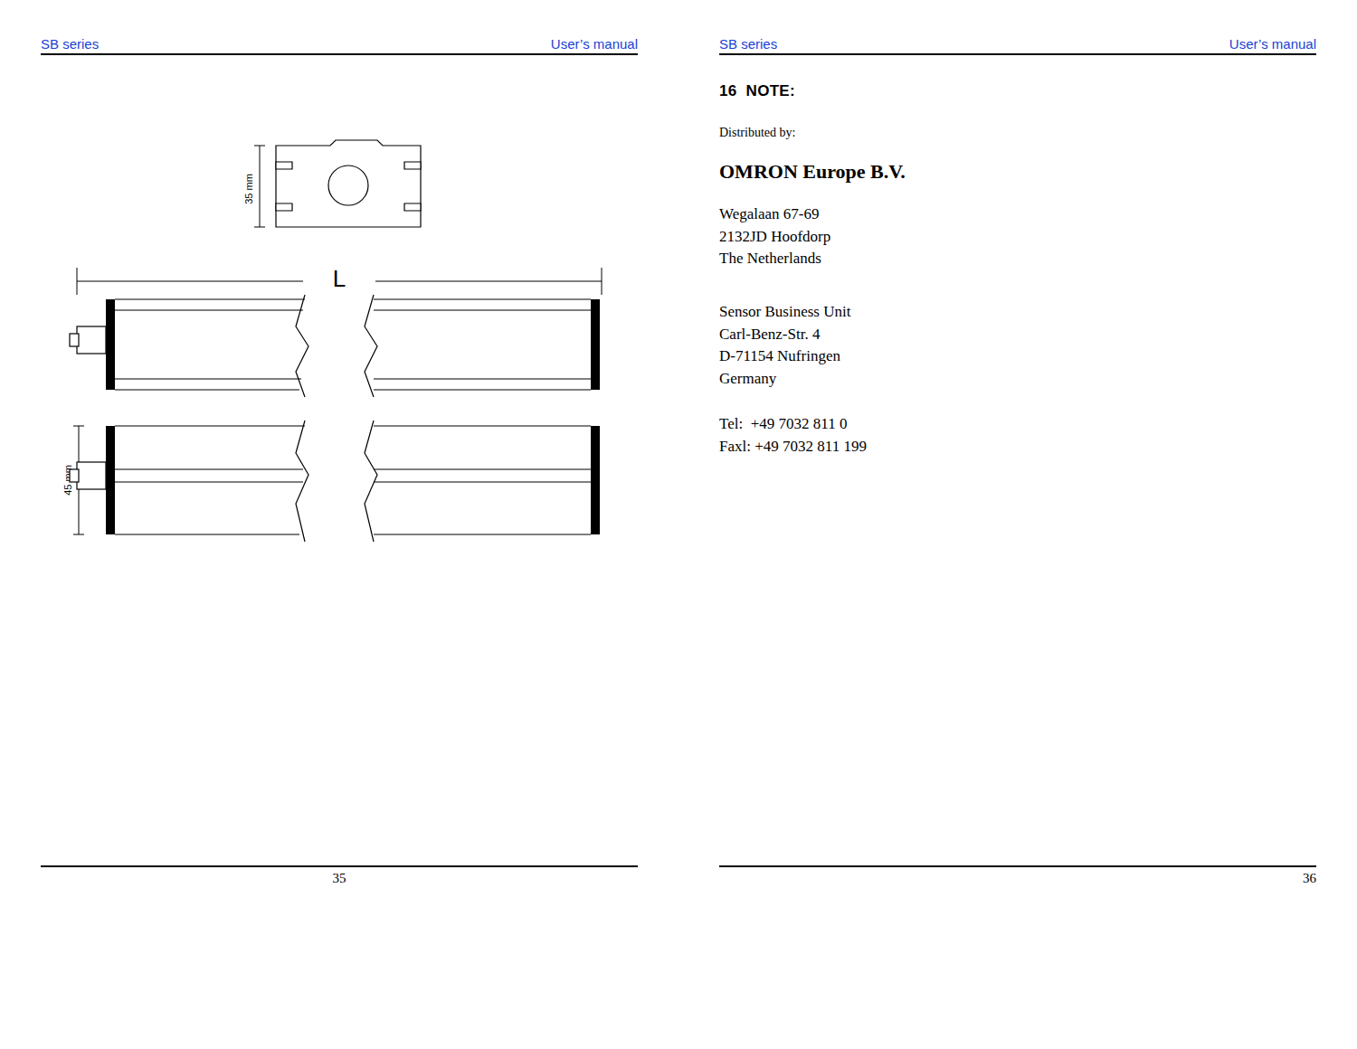SB series User’s manual
SB series mechanical drawing 35 mm L 45 mm
35
SB series User’s manual
16 NOTE:
Distributed by:
OMRON Europe B.V.
Wegalaan 67-69
2132JD Hoofdorp
The Netherlands
Sensor Business Unit
Carl-Benz-Str. 4
D-71154 Nufringen
Germany
Tel: +49 7032 811 0
Faxl: +49 7032 811 199
36